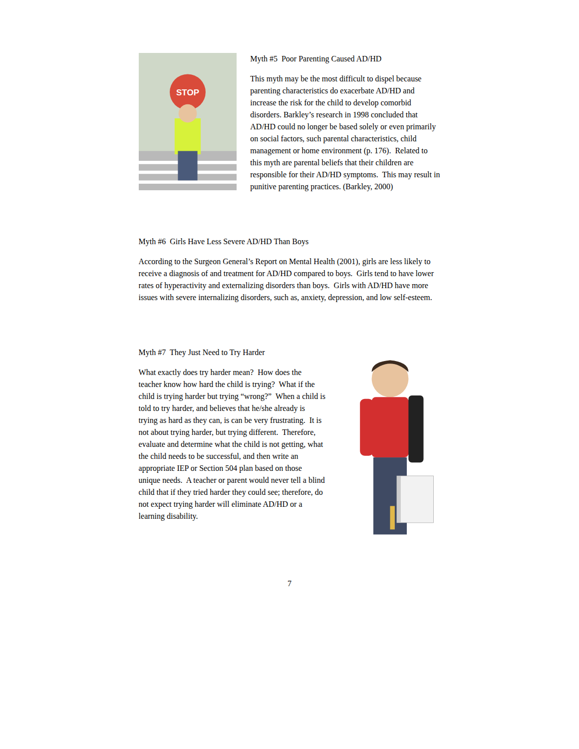Myth #5 Poor Parenting Caused AD/HD
This myth may be the most difficult to dispel because parenting characteristics do exacerbate AD/HD and increase the risk for the child to develop comorbid disorders. Barkley’s research in 1998 concluded that AD/HD could no longer be based solely or even primarily on social factors, such parental characteristics, child management or home environment (p. 176). Related to this myth are parental beliefs that their children are responsible for their AD/HD symptoms. This may result in punitive parenting practices. (Barkley, 2000)
Myth #6 Girls Have Less Severe AD/HD Than Boys
According to the Surgeon General’s Report on Mental Health (2001), girls are less likely to receive a diagnosis of and treatment for AD/HD compared to boys. Girls tend to have lower rates of hyperactivity and externalizing disorders than boys. Girls with AD/HD have more issues with severe internalizing disorders, such as, anxiety, depression, and low self-esteem.
Myth #7 They Just Need to Try Harder
What exactly does try harder mean? How does the teacher know how hard the child is trying? What if the child is trying harder but trying “wrong?” When a child is told to try harder, and believes that he/she already is trying as hard as they can, is can be very frustrating. It is not about trying harder, but trying different. Therefore, evaluate and determine what the child is not getting, what the child needs to be successful, and then write an appropriate IEP or Section 504 plan based on those unique needs. A teacher or parent would never tell a blind child that if they tried harder they could see; therefore, do not expect trying harder will eliminate AD/HD or a learning disability.
7